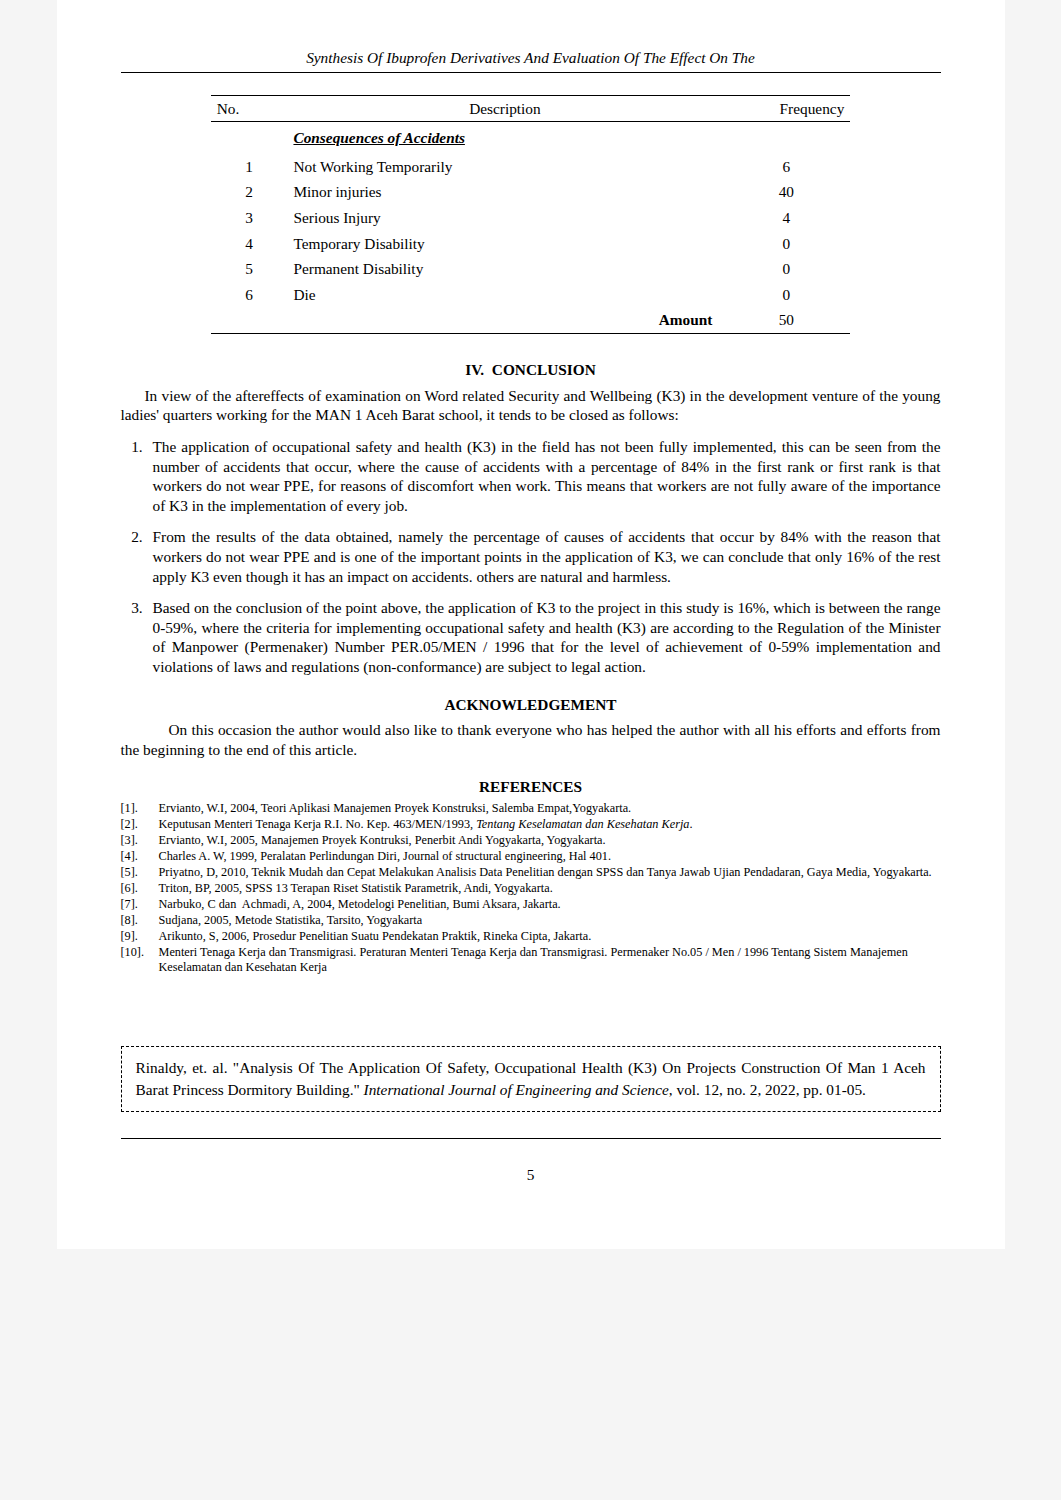Synthesis Of Ibuprofen Derivatives And Evaluation Of The Effect On The
| No. | Description | Frequency |
| --- | --- | --- |
| | Consequences of Accidents | |
| 1 | Not Working Temporarily | 6 |
| 2 | Minor injuries | 40 |
| 3 | Serious Injury | 4 |
| 4 | Temporary Disability | 0 |
| 5 | Permanent Disability | 0 |
| 6 | Die | 0 |
| | Amount | 50 |
IV. CONCLUSION
In view of the aftereffects of examination on Word related Security and Wellbeing (K3) in the development venture of the young ladies' quarters working for the MAN 1 Aceh Barat school, it tends to be closed as follows:
The application of occupational safety and health (K3) in the field has not been fully implemented, this can be seen from the number of accidents that occur, where the cause of accidents with a percentage of 84% in the first rank or first rank is that workers do not wear PPE, for reasons of discomfort when work. This means that workers are not fully aware of the importance of K3 in the implementation of every job.
From the results of the data obtained, namely the percentage of causes of accidents that occur by 84% with the reason that workers do not wear PPE and is one of the important points in the application of K3, we can conclude that only 16% of the rest apply K3 even though it has an impact on accidents. others are natural and harmless.
Based on the conclusion of the point above, the application of K3 to the project in this study is 16%, which is between the range 0-59%, where the criteria for implementing occupational safety and health (K3) are according to the Regulation of the Minister of Manpower (Permenaker) Number PER.05/MEN / 1996 that for the level of achievement of 0-59% implementation and violations of laws and regulations (non-conformance) are subject to legal action.
ACKNOWLEDGEMENT
On this occasion the author would also like to thank everyone who has helped the author with all his efforts and efforts from the beginning to the end of this article.
REFERENCES
| [1]. | Ervianto, W.I, 2004, Teori Aplikasi Manajemen Proyek Konstruksi, Salemba Empat,Yogyakarta. |
| [2]. | Keputusan Menteri Tenaga Kerja R.I. No. Kep. 463/MEN/1993, Tentang Keselamatan dan Kesehatan Kerja . |
| [3]. | Ervianto, W.I, 2005, Manajemen Proyek Kontruksi, Penerbit Andi Yogyakarta, Yogyakarta. |
| [4]. | Charles A. W, 1999, Peralatan Perlindungan Diri, Journal of structural engineering, Hal 401. |
| [5]. | Priyatno, D, 2010, Teknik Mudah dan Cepat Melakukan Analisis Data Penelitian dengan SPSS dan Tanya Jawab Ujian Pendadaran, Gaya Media, Yogyakarta. |
| [6]. | Triton, BP, 2005, SPSS 13 Terapan Riset Statistik Parametrik, Andi, Yogyakarta. |
| [7]. | Narbuko, C dan Achmadi, A, 2004, Metodelogi Penelitian, Bumi Aksara, Jakarta. |
| [8]. | Sudjana, 2005, Metode Statistika, Tarsito, Yogyakarta |
| [9]. | Arikunto, S, 2006, Prosedur Penelitian Suatu Pendekatan Praktik, Rineka Cipta, Jakarta. |
| [10]. | Menteri Tenaga Kerja dan Transmigrasi. Peraturan Menteri Tenaga Kerja dan Transmigrasi. Permenaker No.05 / Men / 1996 Tentang Sistem Manajemen Keselamatan dan Kesehatan Kerja |
Rinaldy, et. al. "Analysis Of The Application Of Safety, Occupational Health (K3) On Projects Construction Of Man 1 Aceh Barat Princess Dormitory Building." International Journal of Engineering and Science, vol. 12, no. 2, 2022, pp. 01-05.
5